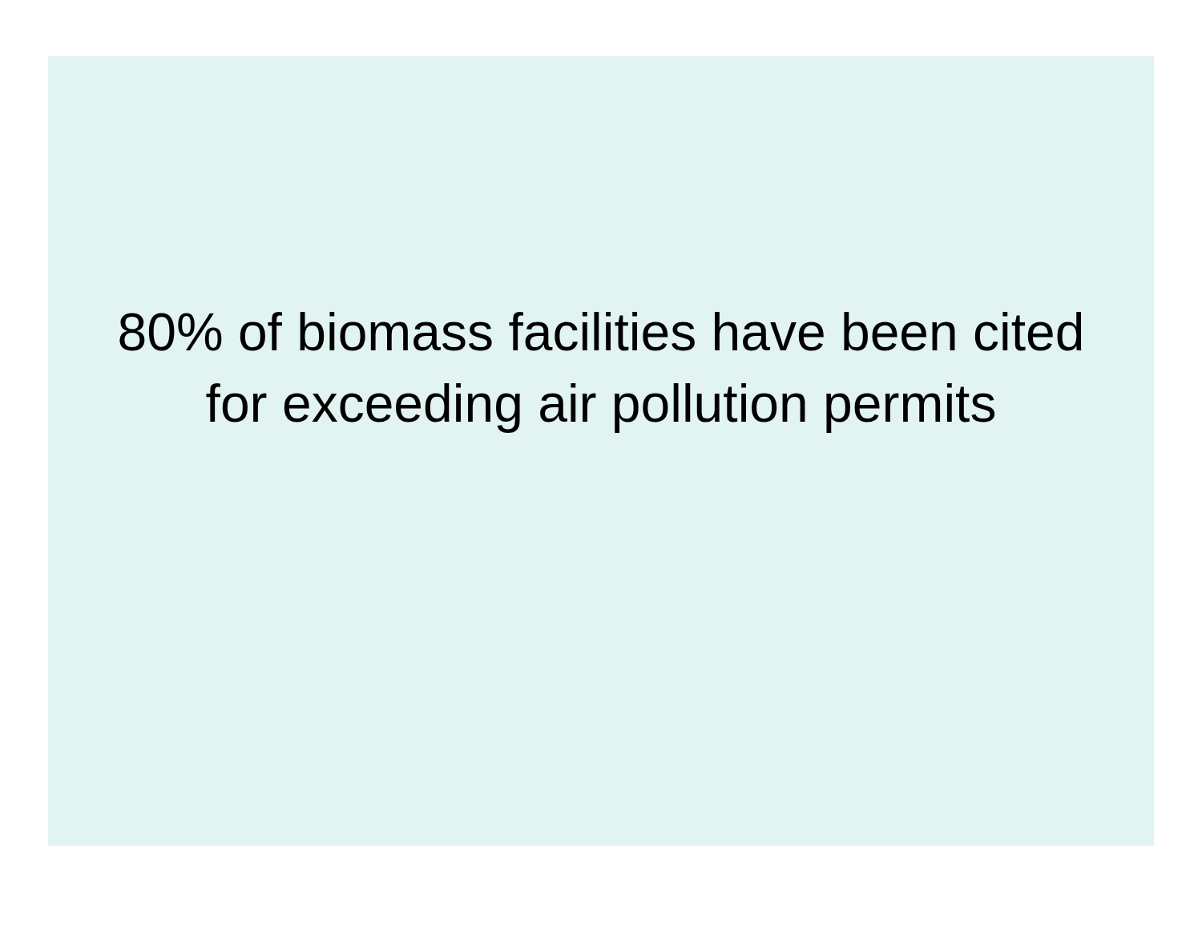80% of biomass facilities have been cited for exceeding air pollution permits